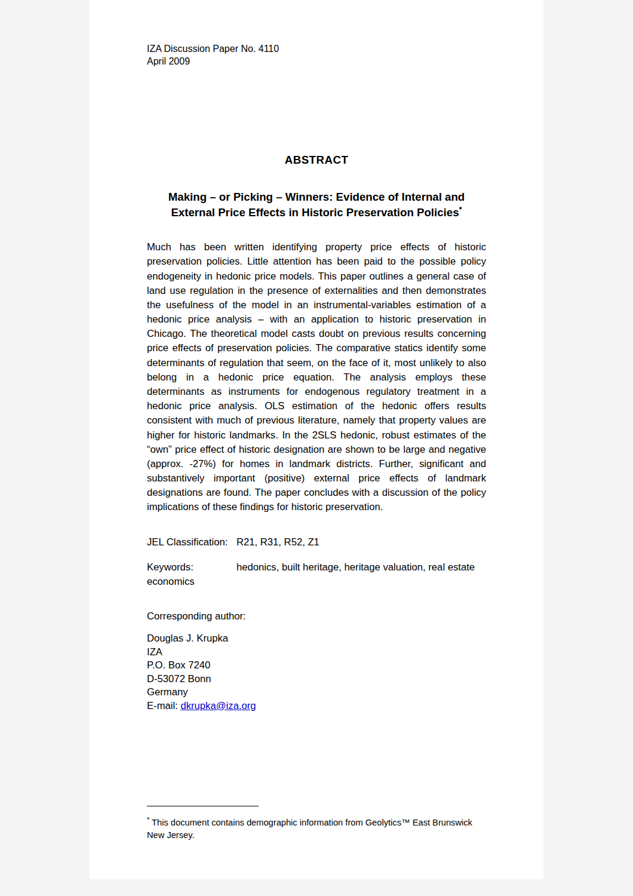IZA Discussion Paper No. 4110
April 2009
ABSTRACT
Making – or Picking – Winners: Evidence of Internal and External Price Effects in Historic Preservation Policies*
Much has been written identifying property price effects of historic preservation policies. Little attention has been paid to the possible policy endogeneity in hedonic price models. This paper outlines a general case of land use regulation in the presence of externalities and then demonstrates the usefulness of the model in an instrumental-variables estimation of a hedonic price analysis – with an application to historic preservation in Chicago. The theoretical model casts doubt on previous results concerning price effects of preservation policies. The comparative statics identify some determinants of regulation that seem, on the face of it, most unlikely to also belong in a hedonic price equation. The analysis employs these determinants as instruments for endogenous regulatory treatment in a hedonic price analysis. OLS estimation of the hedonic offers results consistent with much of previous literature, namely that property values are higher for historic landmarks. In the 2SLS hedonic, robust estimates of the “own” price effect of historic designation are shown to be large and negative (approx. -27%) for homes in landmark districts. Further, significant and substantively important (positive) external price effects of landmark designations are found. The paper concludes with a discussion of the policy implications of these findings for historic preservation.
JEL Classification: R21, R31, R52, Z1
Keywords: hedonics, built heritage, heritage valuation, real estate economics
Corresponding author:
Douglas J. Krupka
IZA
P.O. Box 7240
D-53072 Bonn
Germany
E-mail: dkrupka@iza.org
* This document contains demographic information from Geolytics™ East Brunswick New Jersey.